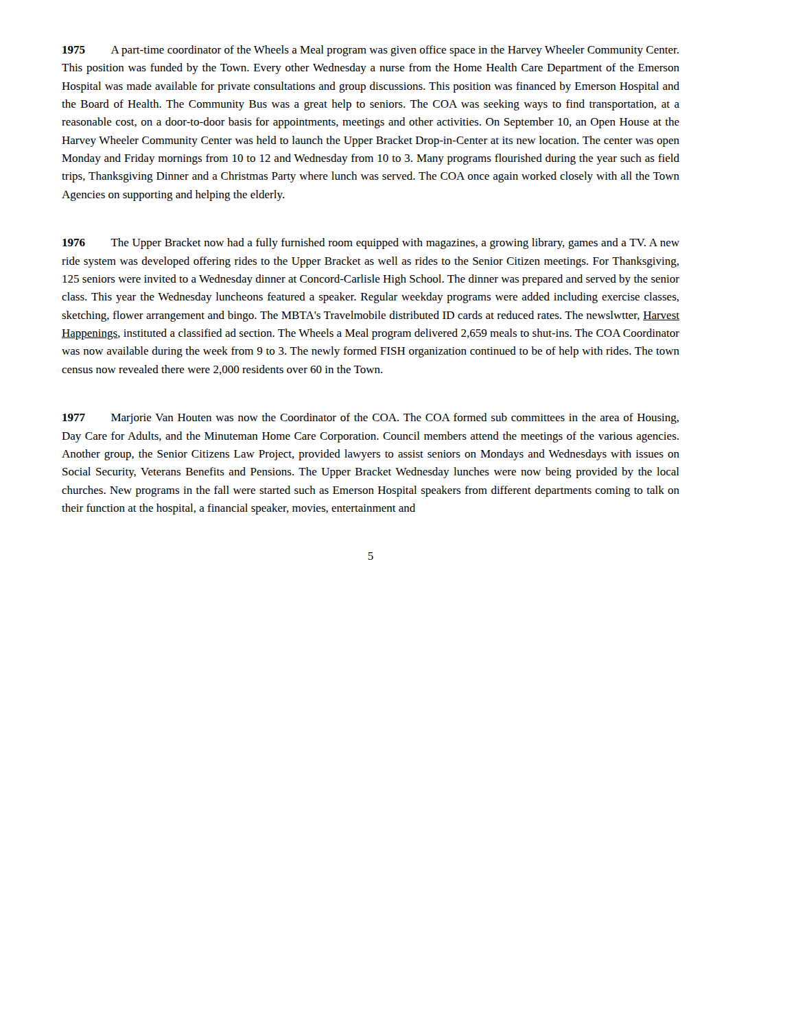1975 A part-time coordinator of the Wheels a Meal program was given office space in the Harvey Wheeler Community Center. This position was funded by the Town. Every other Wednesday a nurse from the Home Health Care Department of the Emerson Hospital was made available for private consultations and group discussions. This position was financed by Emerson Hospital and the Board of Health. The Community Bus was a great help to seniors. The COA was seeking ways to find transportation, at a reasonable cost, on a door-to-door basis for appointments, meetings and other activities. On September 10, an Open House at the Harvey Wheeler Community Center was held to launch the Upper Bracket Drop-in-Center at its new location. The center was open Monday and Friday mornings from 10 to 12 and Wednesday from 10 to 3. Many programs flourished during the year such as field trips, Thanksgiving Dinner and a Christmas Party where lunch was served. The COA once again worked closely with all the Town Agencies on supporting and helping the elderly.
1976 The Upper Bracket now had a fully furnished room equipped with magazines, a growing library, games and a TV. A new ride system was developed offering rides to the Upper Bracket as well as rides to the Senior Citizen meetings. For Thanksgiving, 125 seniors were invited to a Wednesday dinner at Concord-Carlisle High School. The dinner was prepared and served by the senior class. This year the Wednesday luncheons featured a speaker. Regular weekday programs were added including exercise classes, sketching, flower arrangement and bingo. The MBTA's Travelmobile distributed ID cards at reduced rates. The newslwtter, Harvest Happenings, instituted a classified ad section. The Wheels a Meal program delivered 2,659 meals to shut-ins. The COA Coordinator was now available during the week from 9 to 3. The newly formed FISH organization continued to be of help with rides. The town census now revealed there were 2,000 residents over 60 in the Town.
1977 Marjorie Van Houten was now the Coordinator of the COA. The COA formed sub committees in the area of Housing, Day Care for Adults, and the Minuteman Home Care Corporation. Council members attend the meetings of the various agencies. Another group, the Senior Citizens Law Project, provided lawyers to assist seniors on Mondays and Wednesdays with issues on Social Security, Veterans Benefits and Pensions. The Upper Bracket Wednesday lunches were now being provided by the local churches. New programs in the fall were started such as Emerson Hospital speakers from different departments coming to talk on their function at the hospital, a financial speaker, movies, entertainment and
5